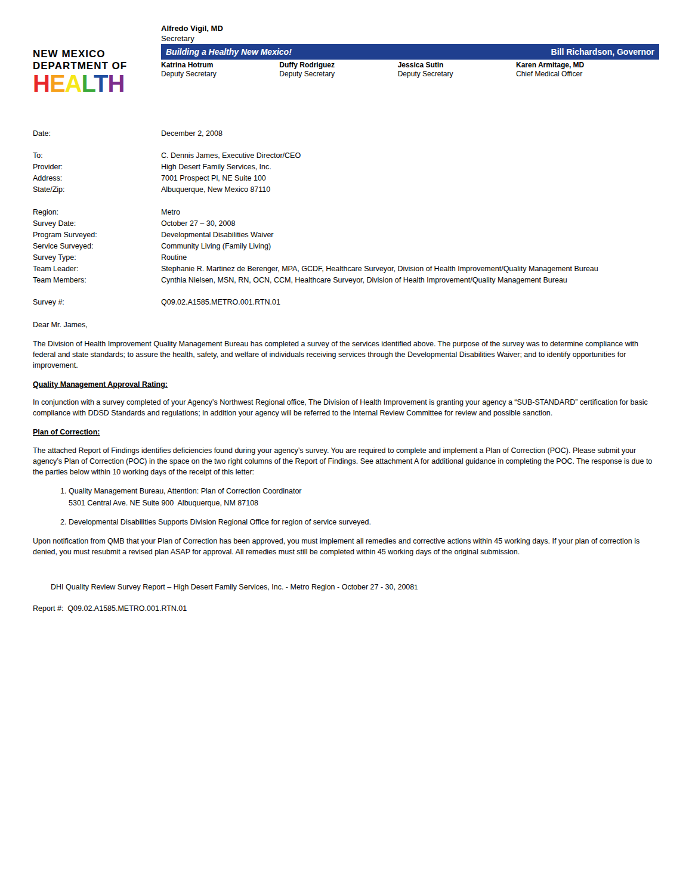| NEW MEXICO | Alfredo Vigil, MD Secretary |
| Bill Richardson, Governor Building a Healthy New Mexico! |
| DEPARTMENT OF H E A L T H | / Katrina Hotrum Deputy Secretary / Duffy Rodriguez Deputy Secretary / Jessica Sutin Deputy Secretary / Karen Armitage, MD Chief Medical Officer / |
| Date: | December 2, 2008 |
| To: | C. Dennis James, Executive Director/CEO |
| Provider: | High Desert Family Services, Inc. |
| Address: | 7001 Prospect Pl, NE Suite 100 |
| State/Zip: | Albuquerque, New Mexico 87110 |
| Region: | Metro |
| Survey Date: | October 27 – 30, 2008 |
| Program Surveyed: | Developmental Disabilities Waiver |
| Service Surveyed: | Community Living (Family Living) |
| Survey Type: | Routine |
| Team Leader: | Stephanie R. Martinez de Berenger, MPA, GCDF, Healthcare Surveyor, Division of Health Improvement/Quality Management Bureau |
| Team Members: | Cynthia Nielsen, MSN, RN, OCN, CCM, Healthcare Surveyor, Division of Health Improvement/Quality Management Bureau |
| Survey #: | Q09.02.A1585.METRO.001.RTN.01 |
Dear Mr. James,
The Division of Health Improvement Quality Management Bureau has completed a survey of the services identified above. The purpose of the survey was to determine compliance with federal and state standards; to assure the health, safety, and welfare of individuals receiving services through the Developmental Disabilities Waiver; and to identify opportunities for improvement.
Quality Management Approval Rating:
In conjunction with a survey completed of your Agency’s Northwest Regional office, The Division of Health Improvement is granting your agency a “SUB-STANDARD” certification for basic compliance with DDSD Standards and regulations; in addition your agency will be referred to the Internal Review Committee for review and possible sanction.
Plan of Correction:
The attached Report of Findings identifies deficiencies found during your agency’s survey. You are required to complete and implement a Plan of Correction (POC). Please submit your agency’s Plan of Correction (POC) in the space on the two right columns of the Report of Findings. See attachment A for additional guidance in completing the POC. The response is due to the parties below within 10 working days of the receipt of this letter:
Quality Management Bureau, Attention: Plan of Correction Coordinator 5301 Central Ave. NE Suite 900 Albuquerque, NM 87108
Developmental Disabilities Supports Division Regional Office for region of service surveyed.
Upon notification from QMB that your Plan of Correction has been approved, you must implement all remedies and corrective actions within 45 working days. If your plan of correction is denied, you must resubmit a revised plan ASAP for approval. All remedies must still be completed within 45 working days of the original submission.
DHI Quality Review Survey Report – High Desert Family Services, Inc. - Metro Region - October 27 - 30, 20081
Report #: Q09.02.A1585.METRO.001.RTN.01